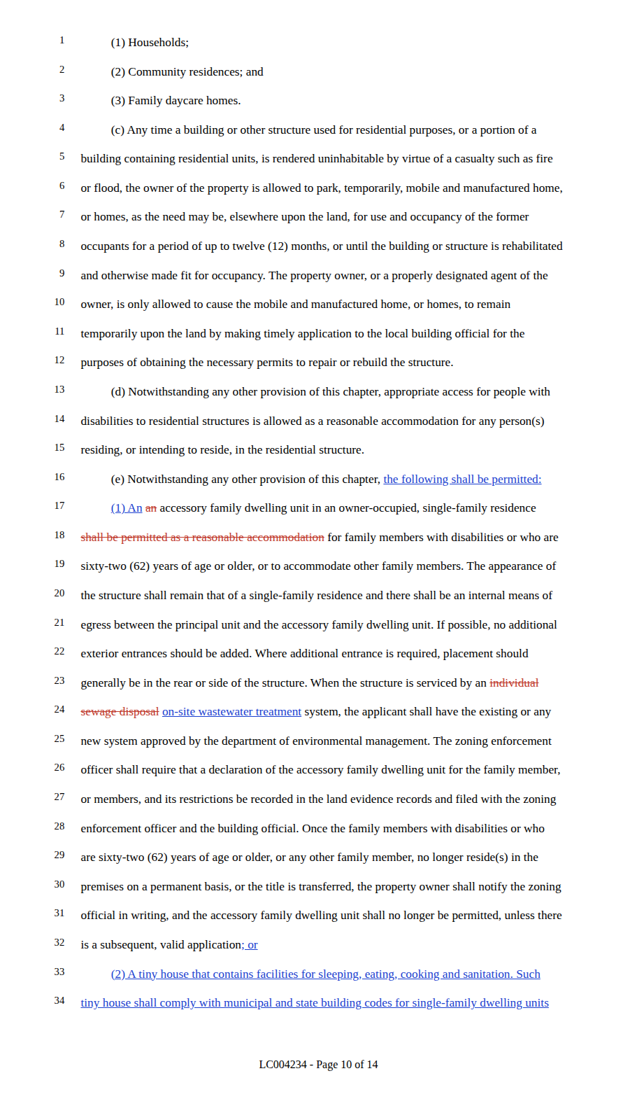(1) Households;
(2) Community residences; and
(3) Family daycare homes.
(c) Any time a building or other structure used for residential purposes, or a portion of a
building containing residential units, is rendered uninhabitable by virtue of a casualty such as fire
or flood, the owner of the property is allowed to park, temporarily, mobile and manufactured home,
or homes, as the need may be, elsewhere upon the land, for use and occupancy of the former
occupants for a period of up to twelve (12) months, or until the building or structure is rehabilitated
and otherwise made fit for occupancy. The property owner, or a properly designated agent of the
owner, is only allowed to cause the mobile and manufactured home, or homes, to remain
temporarily upon the land by making timely application to the local building official for the
purposes of obtaining the necessary permits to repair or rebuild the structure.
(d) Notwithstanding any other provision of this chapter, appropriate access for people with
disabilities to residential structures is allowed as a reasonable accommodation for any person(s)
residing, or intending to reside, in the residential structure.
(e) Notwithstanding any other provision of this chapter, the following shall be permitted:
(1) An an accessory family dwelling unit in an owner-occupied, single-family residence
shall be permitted as a reasonable accommodation for family members with disabilities or who are
sixty-two (62) years of age or older, or to accommodate other family members. The appearance of
the structure shall remain that of a single-family residence and there shall be an internal means of
egress between the principal unit and the accessory family dwelling unit. If possible, no additional
exterior entrances should be added. Where additional entrance is required, placement should
generally be in the rear or side of the structure. When the structure is serviced by an individual
sewage disposal on-site wastewater treatment system, the applicant shall have the existing or any
new system approved by the department of environmental management. The zoning enforcement
officer shall require that a declaration of the accessory family dwelling unit for the family member,
or members, and its restrictions be recorded in the land evidence records and filed with the zoning
enforcement officer and the building official. Once the family members with disabilities or who
are sixty-two (62) years of age or older, or any other family member, no longer reside(s) in the
premises on a permanent basis, or the title is transferred, the property owner shall notify the zoning
official in writing, and the accessory family dwelling unit shall no longer be permitted, unless there
is a subsequent, valid application; or
(2) A tiny house that contains facilities for sleeping, eating, cooking and sanitation. Such
tiny house shall comply with municipal and state building codes for single-family dwelling units
LC004234 - Page 10 of 14